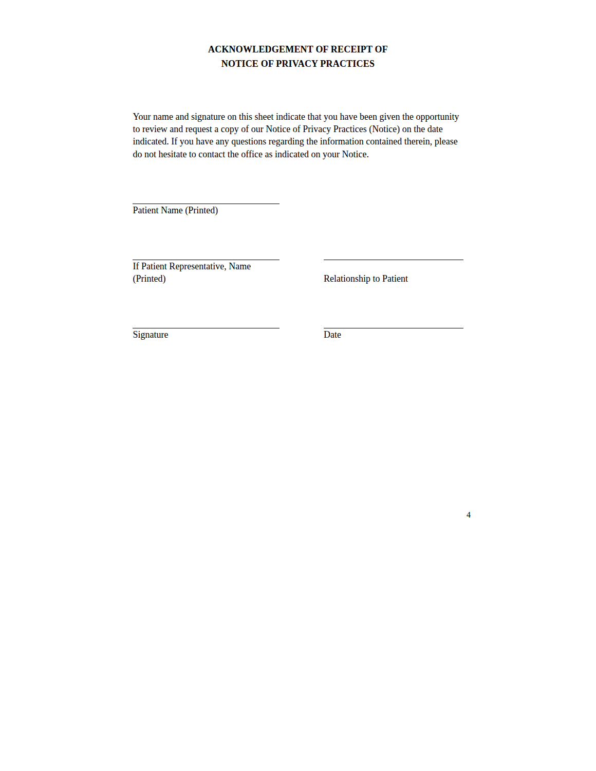ACKNOWLEDGEMENT OF RECEIPT OF
NOTICE OF PRIVACY PRACTICES
Your name and signature on this sheet indicate that you have been given the opportunity to review and request a copy of our Notice of Privacy Practices (Notice) on the date indicated. If you have any questions regarding the information contained therein, please do not hesitate to contact the office as indicated on your Notice.
| Patient Name (Printed) | | |
| If Patient Representative, Name (Printed) | | Relationship to Patient |
| Signature | | Date |
4